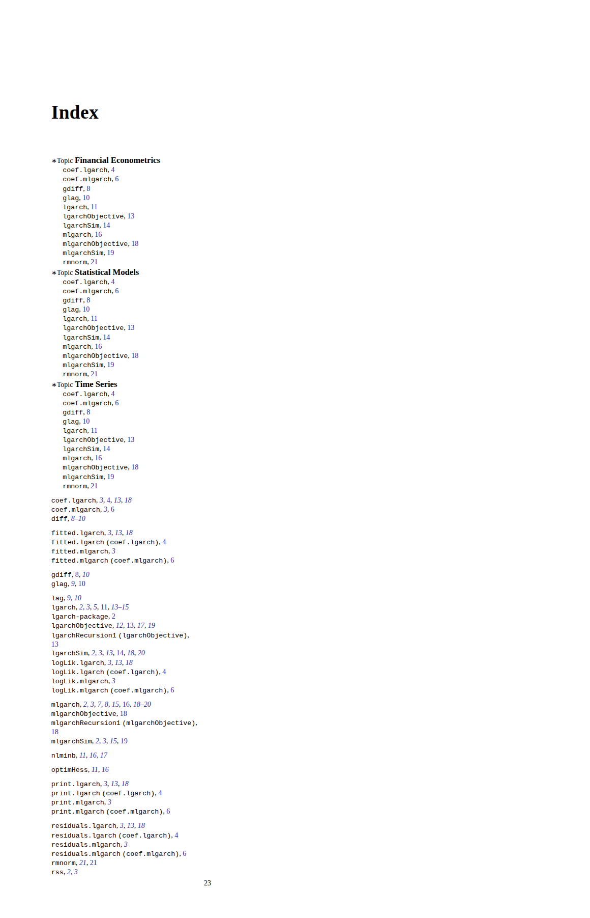Index
∗Topic Financial Econometrics
coef.lgarch, 4
coef.mlgarch, 6
gdiff, 8
glag, 10
lgarch, 11
lgarchObjective, 13
lgarchSim, 14
mlgarch, 16
mlgarchObjective, 18
mlgarchSim, 19
rmnorm, 21
∗Topic Statistical Models
coef.lgarch, 4
coef.mlgarch, 6
gdiff, 8
glag, 10
lgarch, 11
lgarchObjective, 13
lgarchSim, 14
mlgarch, 16
mlgarchObjective, 18
mlgarchSim, 19
rmnorm, 21
∗Topic Time Series
coef.lgarch, 4
coef.mlgarch, 6
gdiff, 8
glag, 10
lgarch, 11
lgarchObjective, 13
lgarchSim, 14
mlgarch, 16
mlgarchObjective, 18
mlgarchSim, 19
rmnorm, 21
coef.lgarch, 3, 4, 13, 18
coef.mlgarch, 3, 6
diff, 8–10
fitted.lgarch, 3, 13, 18
fitted.lgarch (coef.lgarch), 4
fitted.mlgarch, 3
fitted.mlgarch (coef.mlgarch), 6
gdiff, 8, 10
glag, 9, 10
lag, 9, 10
lgarch, 2, 3, 5, 11, 13–15
lgarch-package, 2
lgarchObjective, 12, 13, 17, 19
lgarchRecursion1 (lgarchObjective), 13
lgarchSim, 2, 3, 13, 14, 18, 20
logLik.lgarch, 3, 13, 18
logLik.lgarch (coef.lgarch), 4
logLik.mlgarch, 3
logLik.mlgarch (coef.mlgarch), 6
mlgarch, 2, 3, 7, 8, 15, 16, 18–20
mlgarchObjective, 18
mlgarchRecursion1 (mlgarchObjective), 18
mlgarchSim, 2, 3, 15, 19
nlminb, 11, 16, 17
optimHess, 11, 16
print.lgarch, 3, 13, 18
print.lgarch (coef.lgarch), 4
print.mlgarch, 3
print.mlgarch (coef.mlgarch), 6
residuals.lgarch, 3, 13, 18
residuals.lgarch (coef.lgarch), 4
residuals.mlgarch, 3
residuals.mlgarch (coef.mlgarch), 6
rmnorm, 21, 21
rss, 2, 3
23